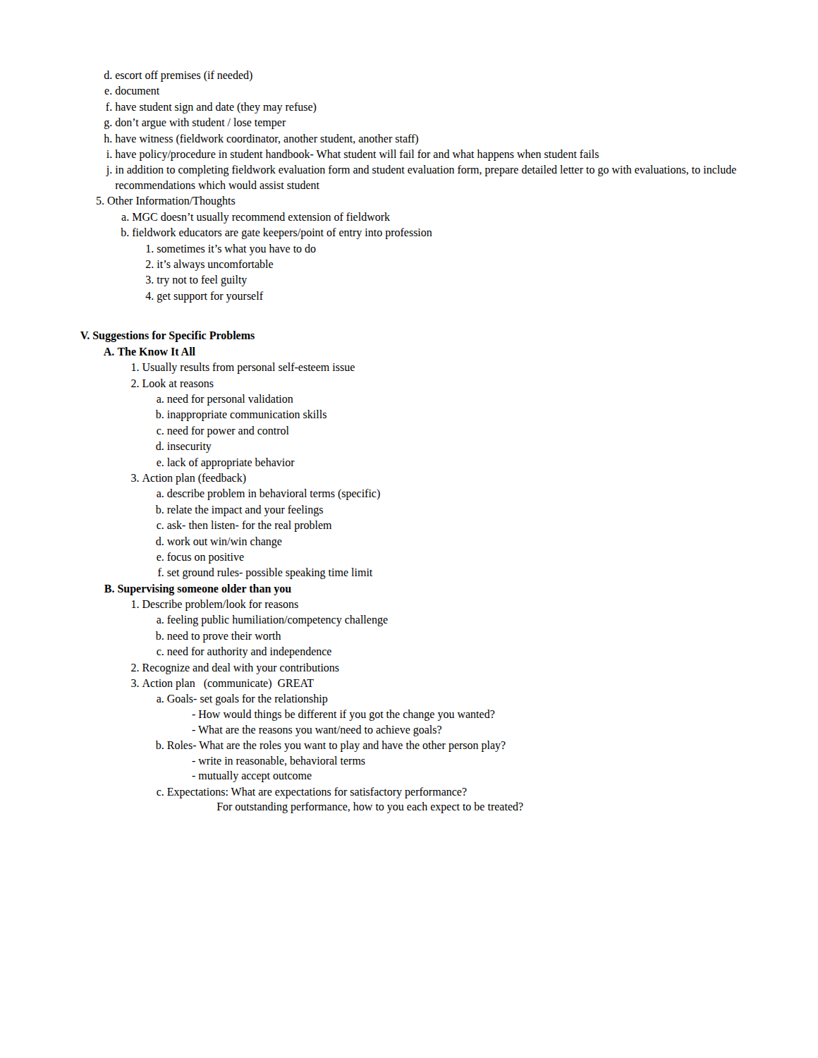escort off premises (if needed)
document
have student sign and date (they may refuse)
don’t argue with student / lose temper
have witness (fieldwork coordinator, another student, another staff)
have policy/procedure in student handbook- What student will fail for and what happens when student fails
in addition to completing fieldwork evaluation form and student evaluation form, prepare detailed letter to go with evaluations, to include recommendations which would assist student
Other Information/Thoughts
MGC doesn’t usually recommend extension of fieldwork
fieldwork educators are gate keepers/point of entry into profession
sometimes it’s what you have to do
it’s always uncomfortable
try not to feel guilty
get support for yourself
Suggestions for Specific Problems
The Know It All
Usually results from personal self-esteem issue
Look at reasons
need for personal validation
inappropriate communication skills
need for power and control
insecurity
lack of appropriate behavior
Action plan (feedback)
describe problem in behavioral terms (specific)
relate the impact and your feelings
ask- then listen- for the real problem
work out win/win change
focus on positive
set ground rules- possible speaking time limit
Supervising someone older than you
Describe problem/look for reasons
feeling public humiliation/competency challenge
need to prove their worth
need for authority and independence
Recognize and deal with your contributions
Action plan (communicate) GREAT
Goals- set goals for the relationship - How would things be different if you got the change you wanted? - What are the reasons you want/need to achieve goals?
Roles- What are the roles you want to play and have the other person play? - write in reasonable, behavioral terms - mutually accept outcome
Expectations: What are expectations for satisfactory performance? For outstanding performance, how to you each expect to be treated?